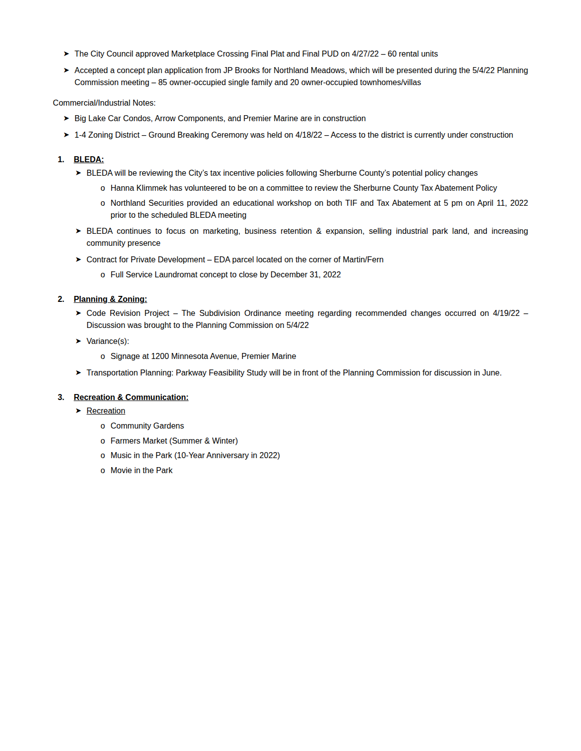The City Council approved Marketplace Crossing Final Plat and Final PUD on 4/27/22 – 60 rental units
Accepted a concept plan application from JP Brooks for Northland Meadows, which will be presented during the 5/4/22 Planning Commission meeting – 85 owner-occupied single family and 20 owner-occupied townhomes/villas
Commercial/Industrial Notes:
Big Lake Car Condos, Arrow Components, and Premier Marine are in construction
1-4 Zoning District – Ground Breaking Ceremony was held on 4/18/22 – Access to the district is currently under construction
BLEDA:
BLEDA will be reviewing the City’s tax incentive policies following Sherburne County’s potential policy changes
Hanna Klimmek has volunteered to be on a committee to review the Sherburne County Tax Abatement Policy
Northland Securities provided an educational workshop on both TIF and Tax Abatement at 5 pm on April 11, 2022 prior to the scheduled BLEDA meeting
BLEDA continues to focus on marketing, business retention & expansion, selling industrial park land, and increasing community presence
Contract for Private Development – EDA parcel located on the corner of Martin/Fern
Full Service Laundromat concept to close by December 31, 2022
Planning & Zoning:
Code Revision Project – The Subdivision Ordinance meeting regarding recommended changes occurred on 4/19/22 – Discussion was brought to the Planning Commission on 5/4/22
Variance(s):
Signage at 1200 Minnesota Avenue, Premier Marine
Transportation Planning: Parkway Feasibility Study will be in front of the Planning Commission for discussion in June.
Recreation & Communication:
Recreation
Community Gardens
Farmers Market (Summer & Winter)
Music in the Park (10-Year Anniversary in 2022)
Movie in the Park